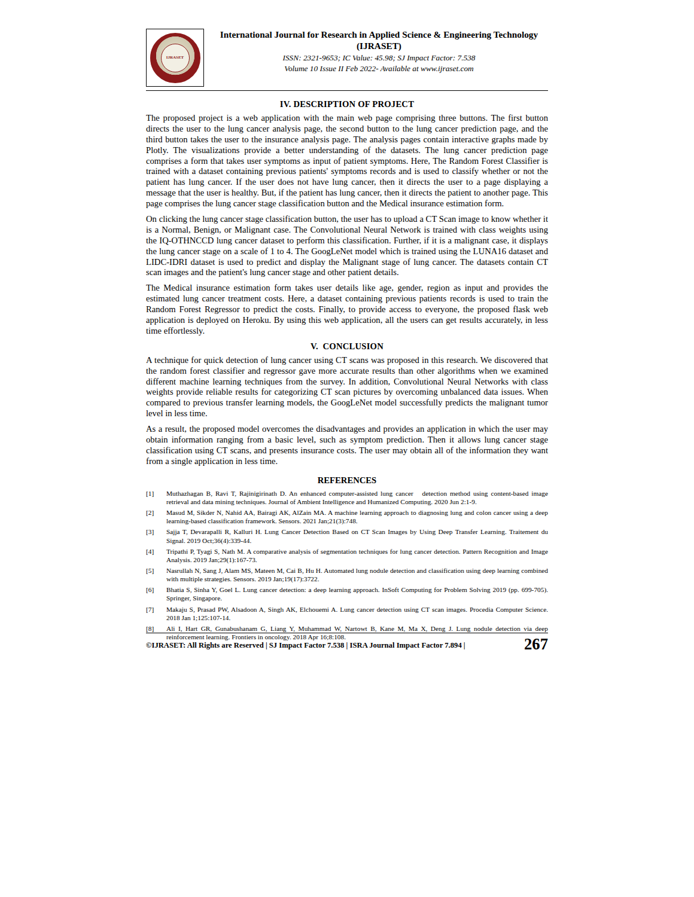IJRASET
International Journal for Research in Applied Science & Engineering Technology (IJRASET)
ISSN: 2321-9653; IC Value: 45.98; SJ Impact Factor: 7.538
Volume 10 Issue II Feb 2022- Available at www.ijraset.com
IV. DESCRIPTION OF PROJECT
The proposed project is a web application with the main web page comprising three buttons. The first button directs the user to the lung cancer analysis page, the second button to the lung cancer prediction page, and the third button takes the user to the insurance analysis page. The analysis pages contain interactive graphs made by Plotly. The visualizations provide a better understanding of the datasets. The lung cancer prediction page comprises a form that takes user symptoms as input of patient symptoms. Here, The Random Forest Classifier is trained with a dataset containing previous patients' symptoms records and is used to classify whether or not the patient has lung cancer. If the user does not have lung cancer, then it directs the user to a page displaying a message that the user is healthy. But, if the patient has lung cancer, then it directs the patient to another page. This page comprises the lung cancer stage classification button and the Medical insurance estimation form.
On clicking the lung cancer stage classification button, the user has to upload a CT Scan image to know whether it is a Normal, Benign, or Malignant case. The Convolutional Neural Network is trained with class weights using the IQ-OTHNCCD lung cancer dataset to perform this classification. Further, if it is a malignant case, it displays the lung cancer stage on a scale of 1 to 4. The GoogLeNet model which is trained using the LUNA16 dataset and LIDC-IDRI dataset is used to predict and display the Malignant stage of lung cancer. The datasets contain CT scan images and the patient's lung cancer stage and other patient details.
The Medical insurance estimation form takes user details like age, gender, region as input and provides the estimated lung cancer treatment costs. Here, a dataset containing previous patients records is used to train the Random Forest Regressor to predict the costs. Finally, to provide access to everyone, the proposed flask web application is deployed on Heroku. By using this web application, all the users can get results accurately, in less time effortlessly.
V. CONCLUSION
A technique for quick detection of lung cancer using CT scans was proposed in this research. We discovered that the random forest classifier and regressor gave more accurate results than other algorithms when we examined different machine learning techniques from the survey. In addition, Convolutional Neural Networks with class weights provide reliable results for categorizing CT scan pictures by overcoming unbalanced data issues. When compared to previous transfer learning models, the GoogLeNet model successfully predicts the malignant tumor level in less time.
As a result, the proposed model overcomes the disadvantages and provides an application in which the user may obtain information ranging from a basic level, such as symptom prediction. Then it allows lung cancer stage classification using CT scans, and presents insurance costs. The user may obtain all of the information they want from a single application in less time.
REFERENCES
Muthazhagan B, Ravi T, Rajinigirinath D. An enhanced computer-assisted lung cancer detection method using content-based image retrieval and data mining techniques. Journal of Ambient Intelligence and Humanized Computing. 2020 Jun 2:1-9.
Masud M, Sikder N, Nahid AA, Bairagi AK, AlZain MA. A machine learning approach to diagnosing lung and colon cancer using a deep learning-based classification framework. Sensors. 2021 Jan;21(3):748.
Sajja T, Devarapalli R, Kalluri H. Lung Cancer Detection Based on CT Scan Images by Using Deep Transfer Learning. Traitement du Signal. 2019 Oct;36(4):339-44.
Tripathi P, Tyagi S, Nath M. A comparative analysis of segmentation techniques for lung cancer detection. Pattern Recognition and Image Analysis. 2019 Jan;29(1):167-73.
Nasrullah N, Sang J, Alam MS, Mateen M, Cai B, Hu H. Automated lung nodule detection and classification using deep learning combined with multiple strategies. Sensors. 2019 Jan;19(17):3722.
Bhatia S, Sinha Y, Goel L. Lung cancer detection: a deep learning approach. InSoft Computing for Problem Solving 2019 (pp. 699-705). Springer, Singapore.
Makaju S, Prasad PW, Alsadoon A, Singh AK, Elchouemi A. Lung cancer detection using CT scan images. Procedia Computer Science. 2018 Jan 1;125:107-14.
Ali I, Hart GR, Gunabushanam G, Liang Y, Muhammad W, Nartowt B, Kane M, Ma X, Deng J. Lung nodule detection via deep reinforcement learning. Frontiers in oncology. 2018 Apr 16;8:108.
©IJRASET: All Rights are Reserved | SJ Impact Factor 7.538 | ISRA Journal Impact Factor 7.894 |
267